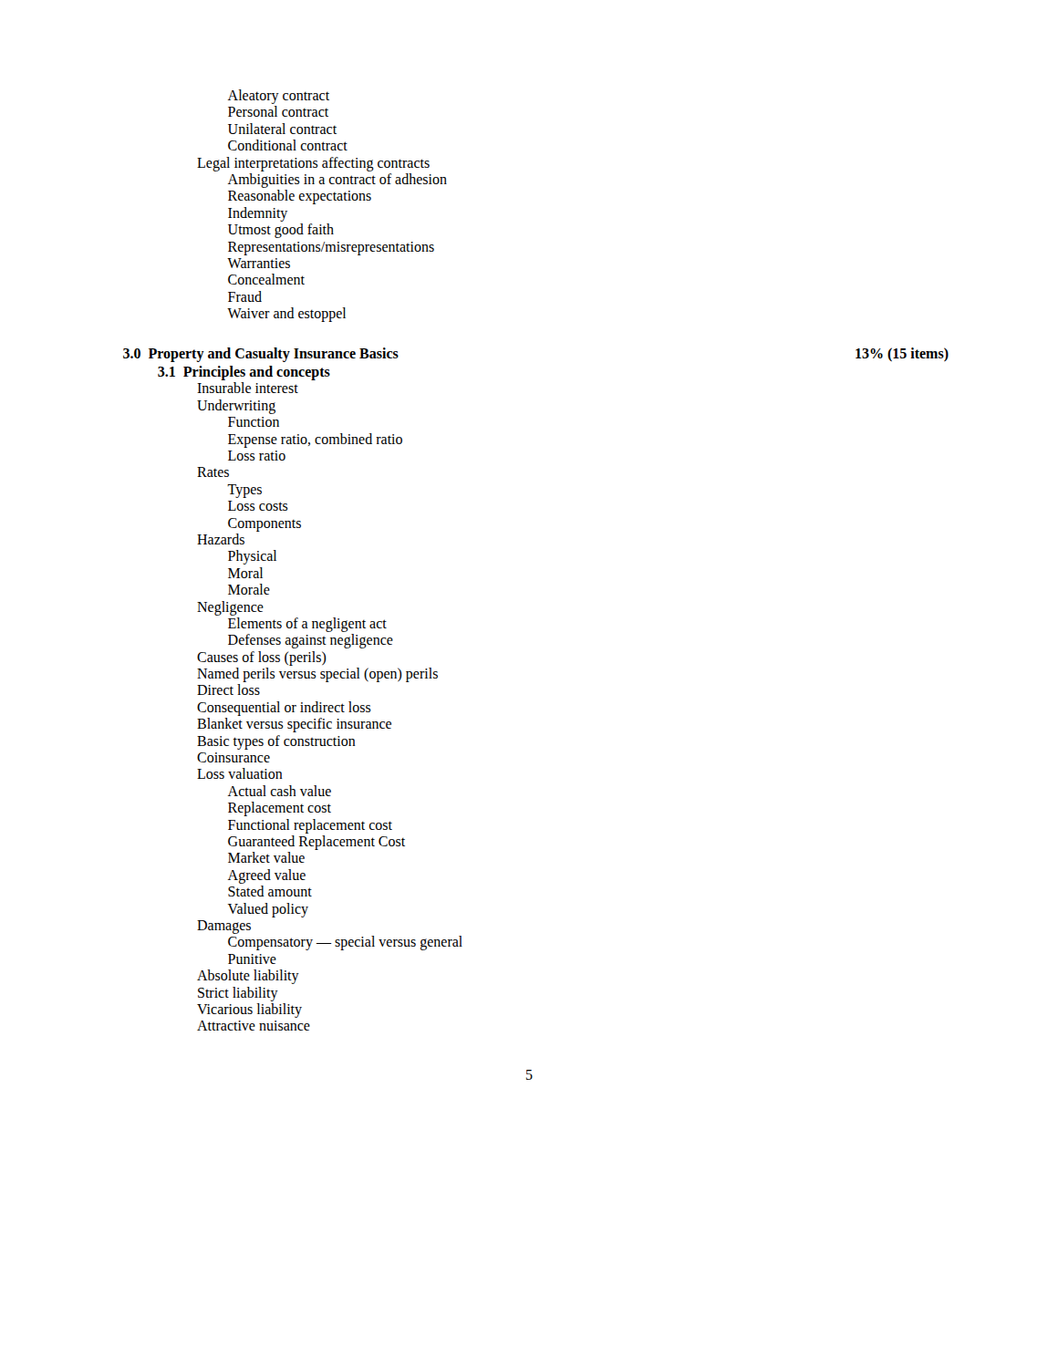Aleatory contract
Personal contract
Unilateral contract
Conditional contract
Legal interpretations affecting contracts
Ambiguities in a contract of adhesion
Reasonable expectations
Indemnity
Utmost good faith
Representations/misrepresentations
Warranties
Concealment
Fraud
Waiver and estoppel
3.0 Property and Casualty Insurance Basics 13% (15 items)
3.1 Principles and concepts
Insurable interest
Underwriting
Function
Expense ratio, combined ratio
Loss ratio
Rates
Types
Loss costs
Components
Hazards
Physical
Moral
Morale
Negligence
Elements of a negligent act
Defenses against negligence
Causes of loss (perils)
Named perils versus special (open) perils
Direct loss
Consequential or indirect loss
Blanket versus specific insurance
Basic types of construction
Coinsurance
Loss valuation
Actual cash value
Replacement cost
Functional replacement cost
Guaranteed Replacement Cost
Market value
Agreed value
Stated amount
Valued policy
Damages
Compensatory — special versus general
Punitive
Absolute liability
Strict liability
Vicarious liability
Attractive nuisance
5